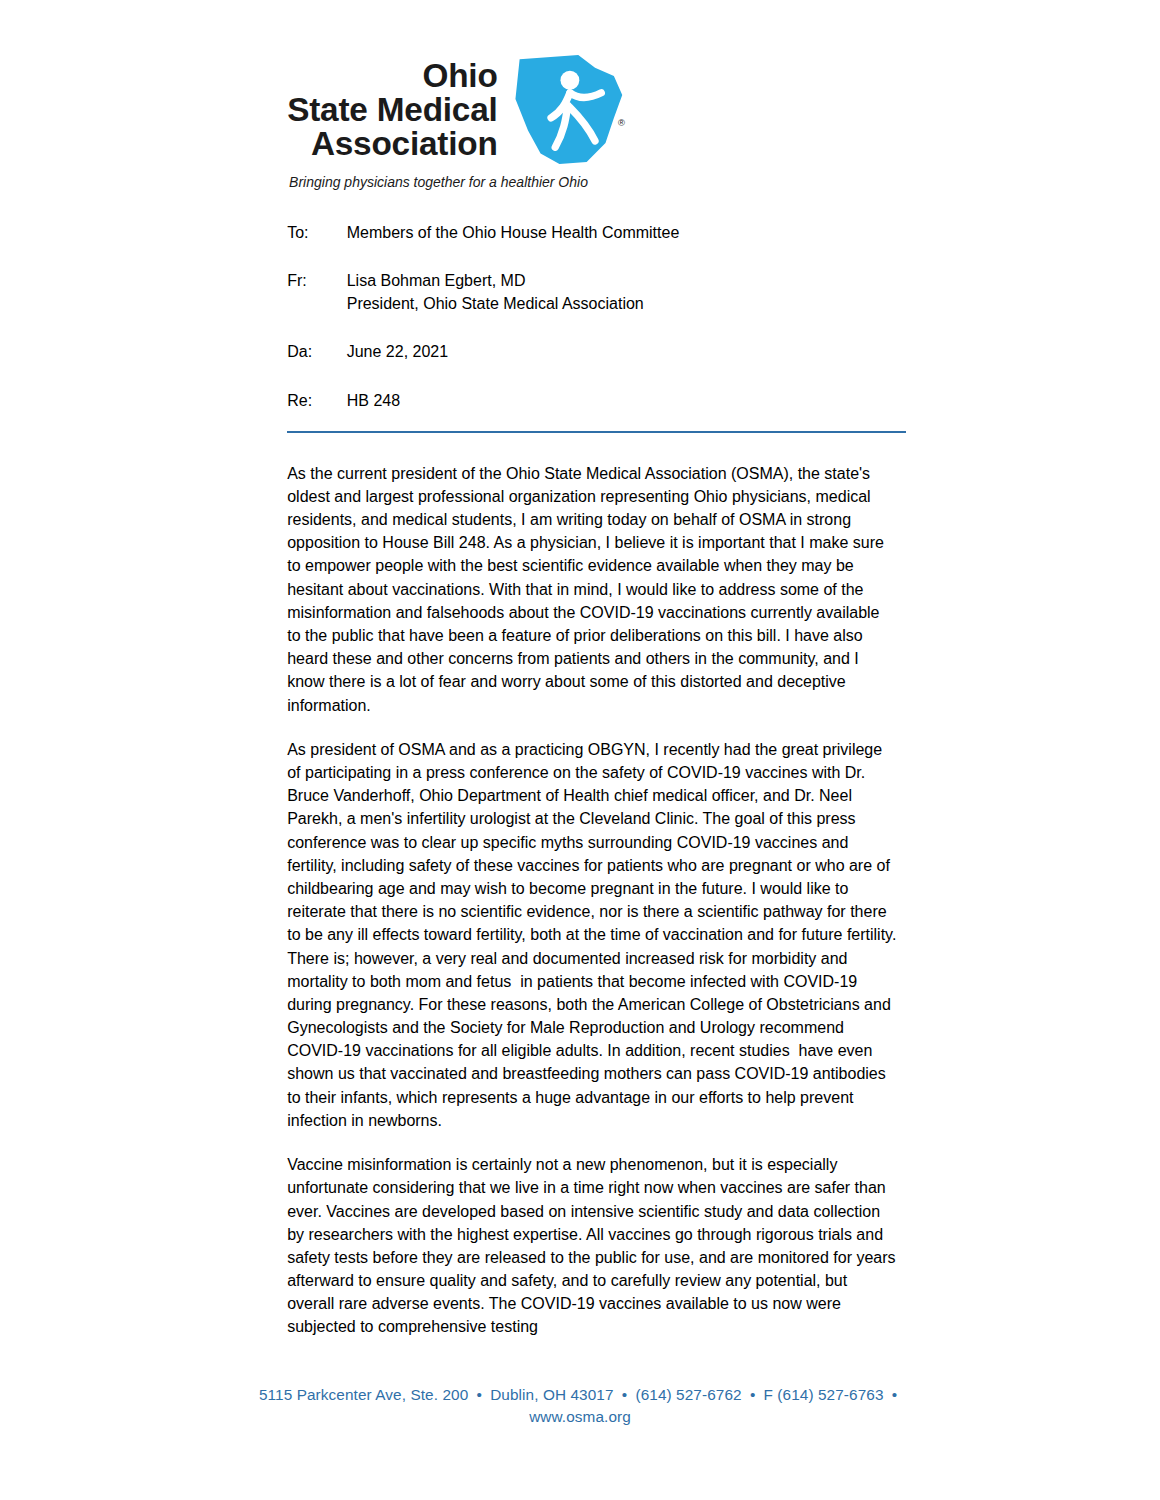Ohio State Medical Association
Ohio State Medical Association logo ®
Bringing physicians together for a healthier Ohio
To:
Members of the Ohio House Health Committee
Fr:
Lisa Bohman Egbert, MD President, Ohio State Medical Association
Da:
June 22, 2021
Re:
HB 248
As the current president of the Ohio State Medical Association (OSMA), the state's oldest and largest professional organization representing Ohio physicians, medical residents, and medical students, I am writing today on behalf of OSMA in strong opposition to House Bill 248. As a physician, I believe it is important that I make sure to empower people with the best scientific evidence available when they may be hesitant about vaccinations. With that in mind, I would like to address some of the misinformation and falsehoods about the COVID-19 vaccinations currently available to the public that have been a feature of prior deliberations on this bill. I have also heard these and other concerns from patients and others in the community, and I know there is a lot of fear and worry about some of this distorted and deceptive information.
As president of OSMA and as a practicing OBGYN, I recently had the great privilege of participating in a press conference on the safety of COVID-19 vaccines with Dr. Bruce Vanderhoff, Ohio Department of Health chief medical officer, and Dr. Neel Parekh, a men's infertility urologist at the Cleveland Clinic. The goal of this press conference was to clear up specific myths surrounding COVID-19 vaccines and fertility, including safety of these vaccines for patients who are pregnant or who are of childbearing age and may wish to become pregnant in the future. I would like to reiterate that there is no scientific evidence, nor is there a scientific pathway for there to be any ill effects toward fertility, both at the time of vaccination and for future fertility. There is; however, a very real and documented increased risk for morbidity and mortality to both mom and fetus in patients that become infected with COVID-19 during pregnancy. For these reasons, both the American College of Obstetricians and Gynecologists and the Society for Male Reproduction and Urology recommend COVID-19 vaccinations for all eligible adults. In addition, recent studies have even shown us that vaccinated and breastfeeding mothers can pass COVID-19 antibodies to their infants, which represents a huge advantage in our efforts to help prevent infection in newborns.
Vaccine misinformation is certainly not a new phenomenon, but it is especially unfortunate considering that we live in a time right now when vaccines are safer than ever. Vaccines are developed based on intensive scientific study and data collection by researchers with the highest expertise. All vaccines go through rigorous trials and safety tests before they are released to the public for use, and are monitored for years afterward to ensure quality and safety, and to carefully review any potential, but overall rare adverse events. The COVID-19 vaccines available to us now were subjected to comprehensive testing
5115 Parkcenter Ave, Ste. 200 • Dublin, OH 43017 • (614) 527-6762 • F (614) 527-6763 • www.osma.org